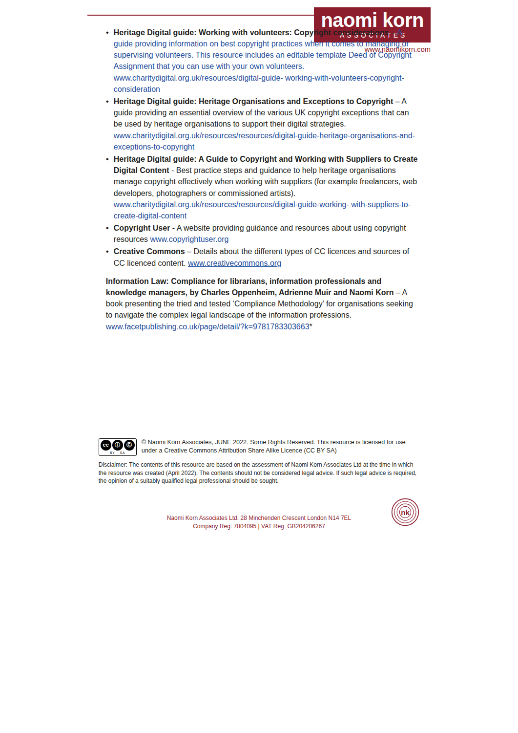naomi korn ASSOCIATES
www.naomikorn.com
Heritage Digital guide: Working with volunteers: Copyright considerations – A guide providing information on best copyright practices when it comes to managing or supervising volunteers. This resource includes an editable template Deed of Copyright Assignment that you can use with your own volunteers. www.charitydigital.org.uk/resources/digital-guide- working-with-volunteers-copyright-consideration
Heritage Digital guide: Heritage Organisations and Exceptions to Copyright – A guide providing an essential overview of the various UK copyright exceptions that can be used by heritage organisations to support their digital strategies. www.charitydigital.org.uk/resources/resources/digital-guide-heritage-organisations-and-exceptions-to-copyright
Heritage Digital guide: A Guide to Copyright and Working with Suppliers to Create Digital Content - Best practice steps and guidance to help heritage organisations manage copyright effectively when working with suppliers (for example freelancers, web developers, photographers or commissioned artists). www.charitydigital.org.uk/resources/resources/digital-guide-working- with-suppliers-to-create-digital-content
Copyright User - A website providing guidance and resources about using copyright resources www.copyrightuser.org
Creative Commons – Details about the different types of CC licences and sources of CC licenced content. www.creativecommons.org
Information Law: Compliance for librarians, information professionals and knowledge managers, by Charles Oppenheim, Adrienne Muir and Naomi Korn – A book presenting the tried and tested ‘Compliance Methodology’ for organisations seeking to navigate the complex legal landscape of the information professions. www.facetpublishing.co.uk/page/detail/?k=9781783303663*
cc
ⓘ
Ⓒ
BY SA
© Naomi Korn Associates, JUNE 2022. Some Rights Reserved. This resource is licensed for use under a Creative Commons Attribution Share Alike Licence (CC BY SA)
Disclaimer: The contents of this resource are based on the assessment of Naomi Korn Associates Ltd at the time in which the resource was created (April 2022). The contents should not be considered legal advice. If such legal advice is required, the opinion of a suitably qualified legal professional should be sought.
Naomi Korn Associates Ltd. 28 Minchenden Crescent London N14 7EL
Company Reg: 7804095 | VAT Reg: GB204206267
nk